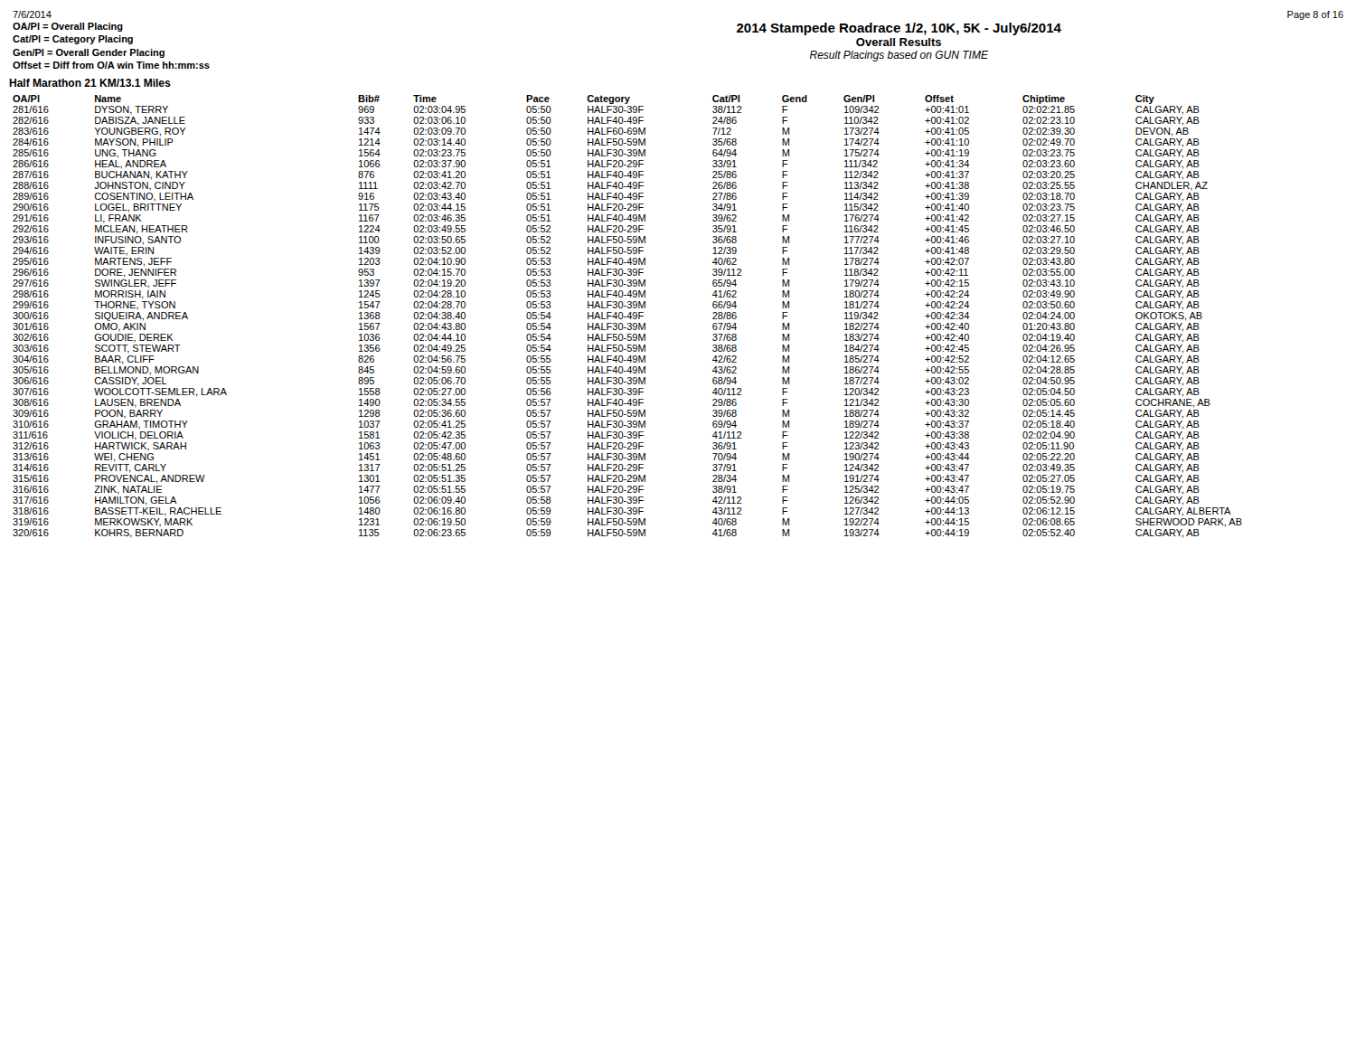| 7/6/2014 | Page 8 of 16 |
| OA/Pl = Overall Placing Cat/Pl = Category Placing Gen/Pl = Overall Gender Placing Offset = Diff from O/A win Time hh:mm:ss | 2014 Stampede Roadrace 1/2, 10K, 5K - July6/2014 Overall Results Result Placings based on GUN TIME |
Half Marathon 21 KM/13.1 Miles
| OA/Pl | Name | Bib# | Time | Pace | Category | Cat/Pl | Gend | Gen/Pl | Offset | Chiptime | City |
| --- | --- | --- | --- | --- | --- | --- | --- | --- | --- | --- | --- |
| 281/616 | DYSON, TERRY | 969 | 02:03:04.95 | 05:50 | HALF30-39F | 38/112 | F | 109/342 | +00:41:01 | 02:02:21.85 | CALGARY, AB |
| 282/616 | DABISZA, JANELLE | 933 | 02:03:06.10 | 05:50 | HALF40-49F | 24/86 | F | 110/342 | +00:41:02 | 02:02:23.10 | CALGARY, AB |
| 283/616 | YOUNGBERG, ROY | 1474 | 02:03:09.70 | 05:50 | HALF60-69M | 7/12 | M | 173/274 | +00:41:05 | 02:02:39.30 | DEVON, AB |
| 284/616 | MAYSON, PHILIP | 1214 | 02:03:14.40 | 05:50 | HALF50-59M | 35/68 | M | 174/274 | +00:41:10 | 02:02:49.70 | CALGARY, AB |
| 285/616 | UNG, THANG | 1564 | 02:03:23.75 | 05:50 | HALF30-39M | 64/94 | M | 175/274 | +00:41:19 | 02:03:23.75 | CALGARY, AB |
| 286/616 | HEAL, ANDREA | 1066 | 02:03:37.90 | 05:51 | HALF20-29F | 33/91 | F | 111/342 | +00:41:34 | 02:03:23.60 | CALGARY, AB |
| 287/616 | BUCHANAN, KATHY | 876 | 02:03:41.20 | 05:51 | HALF40-49F | 25/86 | F | 112/342 | +00:41:37 | 02:03:20.25 | CALGARY, AB |
| 288/616 | JOHNSTON, CINDY | 1111 | 02:03:42.70 | 05:51 | HALF40-49F | 26/86 | F | 113/342 | +00:41:38 | 02:03:25.55 | CHANDLER, AZ |
| 289/616 | COSENTINO, LEITHA | 916 | 02:03:43.40 | 05:51 | HALF40-49F | 27/86 | F | 114/342 | +00:41:39 | 02:03:18.70 | CALGARY, AB |
| 290/616 | LOGEL, BRITTNEY | 1175 | 02:03:44.15 | 05:51 | HALF20-29F | 34/91 | F | 115/342 | +00:41:40 | 02:03:23.75 | CALGARY, AB |
| 291/616 | LI, FRANK | 1167 | 02:03:46.35 | 05:51 | HALF40-49M | 39/62 | M | 176/274 | +00:41:42 | 02:03:27.15 | CALGARY, AB |
| 292/616 | MCLEAN, HEATHER | 1224 | 02:03:49.55 | 05:52 | HALF20-29F | 35/91 | F | 116/342 | +00:41:45 | 02:03:46.50 | CALGARY, AB |
| 293/616 | INFUSINO, SANTO | 1100 | 02:03:50.65 | 05:52 | HALF50-59M | 36/68 | M | 177/274 | +00:41:46 | 02:03:27.10 | CALGARY, AB |
| 294/616 | WAITE, ERIN | 1439 | 02:03:52.00 | 05:52 | HALF50-59F | 12/39 | F | 117/342 | +00:41:48 | 02:03:29.50 | CALGARY, AB |
| 295/616 | MARTENS, JEFF | 1203 | 02:04:10.90 | 05:53 | HALF40-49M | 40/62 | M | 178/274 | +00:42:07 | 02:03:43.80 | CALGARY, AB |
| 296/616 | DORE, JENNIFER | 953 | 02:04:15.70 | 05:53 | HALF30-39F | 39/112 | F | 118/342 | +00:42:11 | 02:03:55.00 | CALGARY, AB |
| 297/616 | SWINGLER, JEFF | 1397 | 02:04:19.20 | 05:53 | HALF30-39M | 65/94 | M | 179/274 | +00:42:15 | 02:03:43.10 | CALGARY, AB |
| 298/616 | MORRISH, IAIN | 1245 | 02:04:28.10 | 05:53 | HALF40-49M | 41/62 | M | 180/274 | +00:42:24 | 02:03:49.90 | CALGARY, AB |
| 299/616 | THORNE, TYSON | 1547 | 02:04:28.70 | 05:53 | HALF30-39M | 66/94 | M | 181/274 | +00:42:24 | 02:03:50.60 | CALGARY, AB |
| 300/616 | SIQUEIRA, ANDREA | 1368 | 02:04:38.40 | 05:54 | HALF40-49F | 28/86 | F | 119/342 | +00:42:34 | 02:04:24.00 | OKOTOKS, AB |
| 301/616 | OMO, AKIN | 1567 | 02:04:43.80 | 05:54 | HALF30-39M | 67/94 | M | 182/274 | +00:42:40 | 01:20:43.80 | CALGARY, AB |
| 302/616 | GOUDIE, DEREK | 1036 | 02:04:44.10 | 05:54 | HALF50-59M | 37/68 | M | 183/274 | +00:42:40 | 02:04:19.40 | CALGARY, AB |
| 303/616 | SCOTT, STEWART | 1356 | 02:04:49.25 | 05:54 | HALF50-59M | 38/68 | M | 184/274 | +00:42:45 | 02:04:26.95 | CALGARY, AB |
| 304/616 | BAAR, CLIFF | 826 | 02:04:56.75 | 05:55 | HALF40-49M | 42/62 | M | 185/274 | +00:42:52 | 02:04:12.65 | CALGARY, AB |
| 305/616 | BELLMOND, MORGAN | 845 | 02:04:59.60 | 05:55 | HALF40-49M | 43/62 | M | 186/274 | +00:42:55 | 02:04:28.85 | CALGARY, AB |
| 306/616 | CASSIDY, JOEL | 895 | 02:05:06.70 | 05:55 | HALF30-39M | 68/94 | M | 187/274 | +00:43:02 | 02:04:50.95 | CALGARY, AB |
| 307/616 | WOOLCOTT-SEMLER, LARA | 1558 | 02:05:27.00 | 05:56 | HALF30-39F | 40/112 | F | 120/342 | +00:43:23 | 02:05:04.50 | CALGARY, AB |
| 308/616 | LAUSEN, BRENDA | 1490 | 02:05:34.55 | 05:57 | HALF40-49F | 29/86 | F | 121/342 | +00:43:30 | 02:05:05.60 | COCHRANE, AB |
| 309/616 | POON, BARRY | 1298 | 02:05:36.60 | 05:57 | HALF50-59M | 39/68 | M | 188/274 | +00:43:32 | 02:05:14.45 | CALGARY, AB |
| 310/616 | GRAHAM, TIMOTHY | 1037 | 02:05:41.25 | 05:57 | HALF30-39M | 69/94 | M | 189/274 | +00:43:37 | 02:05:18.40 | CALGARY, AB |
| 311/616 | VIOLICH, DELORIA | 1581 | 02:05:42.35 | 05:57 | HALF30-39F | 41/112 | F | 122/342 | +00:43:38 | 02:02:04.90 | CALGARY, AB |
| 312/616 | HARTWICK, SARAH | 1063 | 02:05:47.00 | 05:57 | HALF20-29F | 36/91 | F | 123/342 | +00:43:43 | 02:05:11.90 | CALGARY, AB |
| 313/616 | WEI, CHENG | 1451 | 02:05:48.60 | 05:57 | HALF30-39M | 70/94 | M | 190/274 | +00:43:44 | 02:05:22.20 | CALGARY, AB |
| 314/616 | REVITT, CARLY | 1317 | 02:05:51.25 | 05:57 | HALF20-29F | 37/91 | F | 124/342 | +00:43:47 | 02:03:49.35 | CALGARY, AB |
| 315/616 | PROVENCAL, ANDREW | 1301 | 02:05:51.35 | 05:57 | HALF20-29M | 28/34 | M | 191/274 | +00:43:47 | 02:05:27.05 | CALGARY, AB |
| 316/616 | ZINK, NATALIE | 1477 | 02:05:51.55 | 05:57 | HALF20-29F | 38/91 | F | 125/342 | +00:43:47 | 02:05:19.75 | CALGARY, AB |
| 317/616 | HAMILTON, GELA | 1056 | 02:06:09.40 | 05:58 | HALF30-39F | 42/112 | F | 126/342 | +00:44:05 | 02:05:52.90 | CALGARY, AB |
| 318/616 | BASSETT-KEIL, RACHELLE | 1480 | 02:06:16.80 | 05:59 | HALF30-39F | 43/112 | F | 127/342 | +00:44:13 | 02:06:12.15 | CALGARY, ALBERTA |
| 319/616 | MERKOWSKY, MARK | 1231 | 02:06:19.50 | 05:59 | HALF50-59M | 40/68 | M | 192/274 | +00:44:15 | 02:06:08.65 | SHERWOOD PARK, AB |
| 320/616 | KOHRS, BERNARD | 1135 | 02:06:23.65 | 05:59 | HALF50-59M | 41/68 | M | 193/274 | +00:44:19 | 02:05:52.40 | CALGARY, AB |